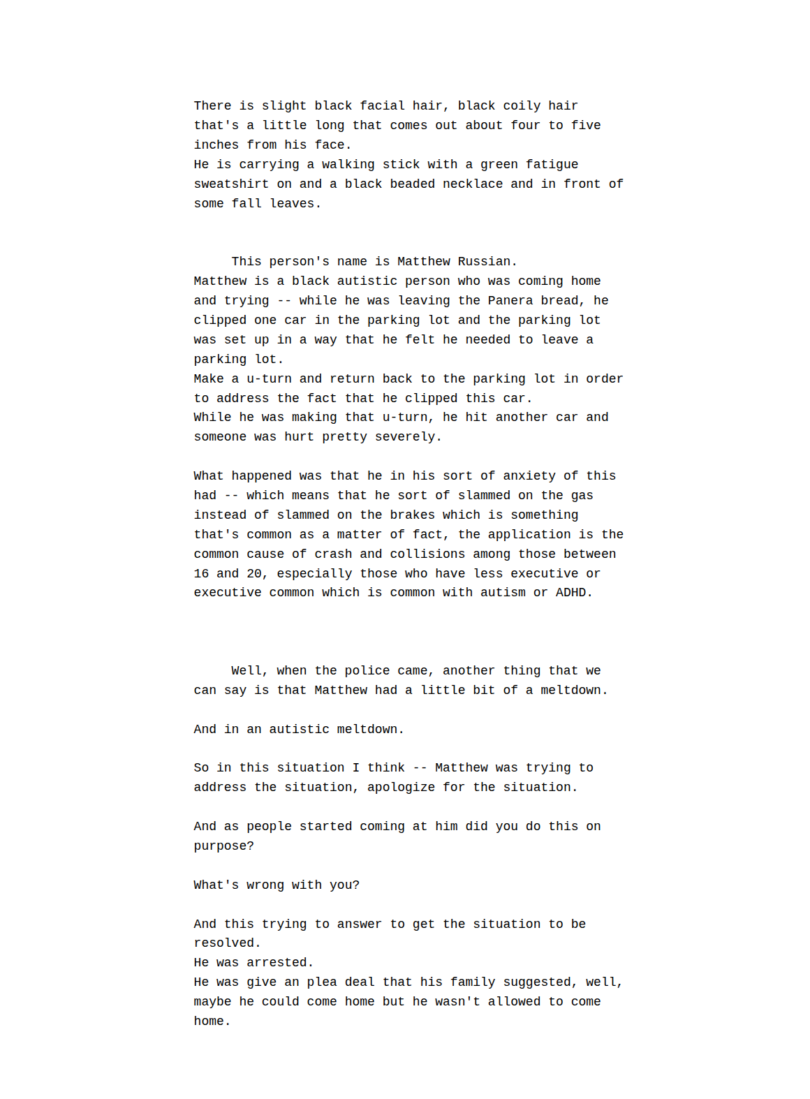There is slight black facial hair, black coily hair that's a little long that comes out about four to five inches from his face.
He is carrying a walking stick with a green fatigue sweatshirt on and a black beaded necklace and in front of some fall leaves.
This person's name is Matthew Russian.
Matthew is a black autistic person who was coming home and trying -- while he was leaving the Panera bread, he clipped one car in the parking lot and the parking lot was set up in a way that he felt he needed to leave a parking lot.
Make a u-turn and return back to the parking lot in order to address the fact that he clipped this car.
While he was making that u-turn, he hit another car and someone was hurt pretty severely.
What happened was that he in his sort of anxiety of this had -- which means that he sort of slammed on the gas instead of slammed on the brakes which is something that's common as a matter of fact, the application is the common cause of crash and collisions among those between 16 and 20, especially those who have less executive or executive common which is common with autism or ADHD.
Well, when the police came, another thing that we can say is that Matthew had a little bit of a meltdown.
And in an autistic meltdown.
So in this situation I think -- Matthew was trying to address the situation, apologize for the situation.
And as people started coming at him did you do this on purpose?
What's wrong with you?
And this trying to answer to get the situation to be resolved.
He was arrested.
He was give an plea deal that his family suggested, well, maybe he could come home but he wasn't allowed to come home.